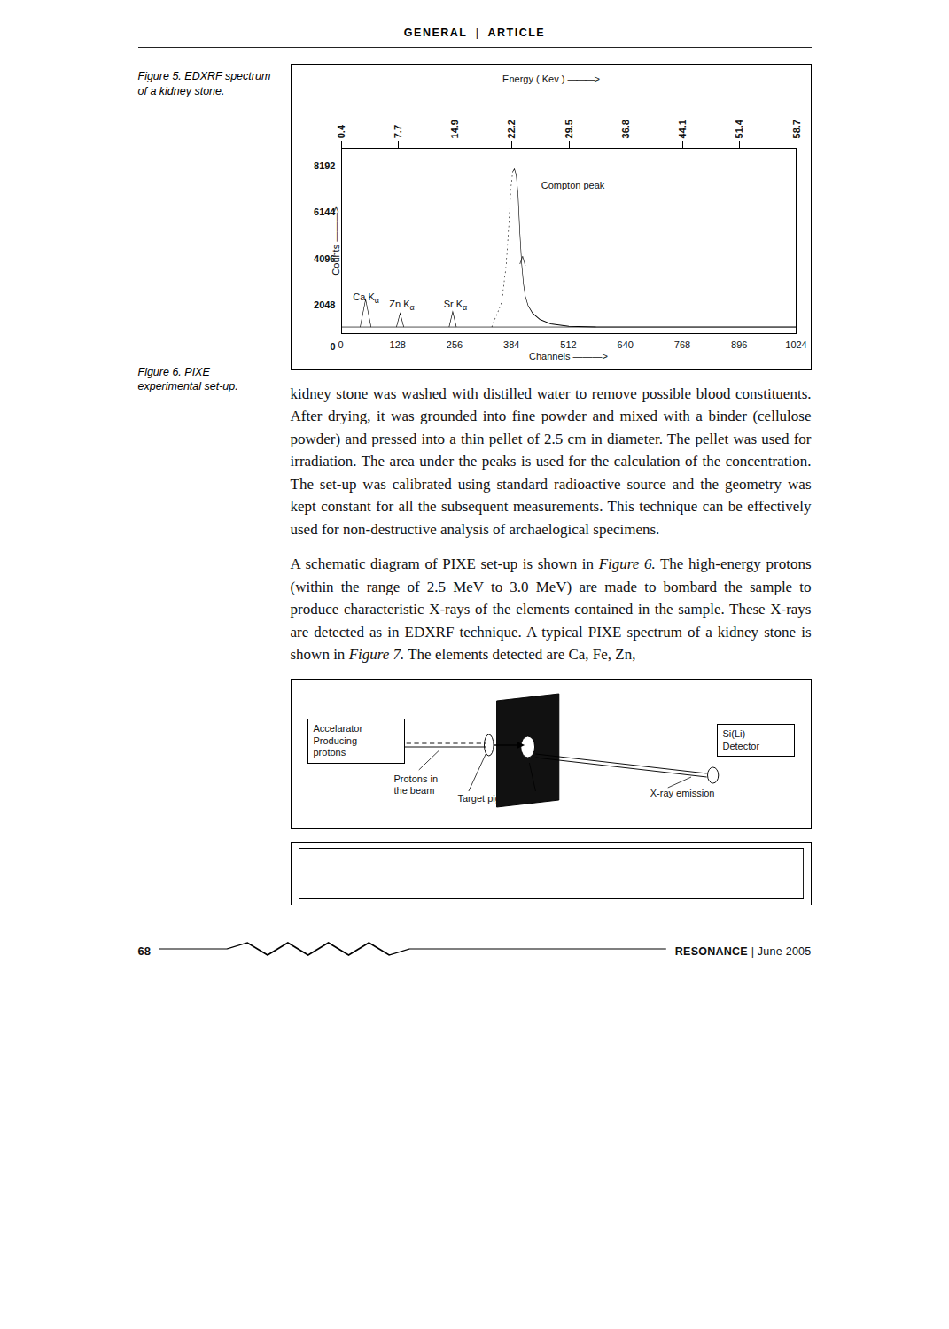GENERAL | ARTICLE
Figure 5. EDXRF spectrum of a kidney stone.
Figure 6. PIXE experimental set-up.
Energy ( Kev ) ———>
0.4 7.7 14.9 22.2 29.5 36.8 44.1 51.4 58.7
8192 6144 4096 2048 0 Counts ———>
Compton peak Ca Kα Zn Kα Sr Kα
0 128 256 384 512 640 768 896 1024 Channels ———>
kidney stone was washed with distilled water to remove possible blood constituents. After drying, it was grounded into fine powder and mixed with a binder (cellulose powder) and pressed into a thin pellet of 2.5 cm in diameter. The pellet was used for irradiation. The area under the peaks is used for the calculation of the concentration. The set-up was calibrated using standard radioactive source and the geometry was kept constant for all the subsequent measurements. This technique can be effectively used for non-destructive analysis of archaelogical specimens.
A schematic diagram of PIXE set-up is shown in Figure 6. The high-energy protons (within the range of 2.5 MeV to 3.0 MeV) are made to bombard the sample to produce characteristic X-rays of the elements contained in the sample. These X-rays are detected as in EDXRF technique. A typical PIXE spectrum of a kidney stone is shown in Figure 7. The elements detected are Ca, Fe, Zn,
Accelarator
Producing
protons
Si(Li)
Detector
Protons in
the beam
Target pigment
X-ray emission
68
RESONANCE | June 2005